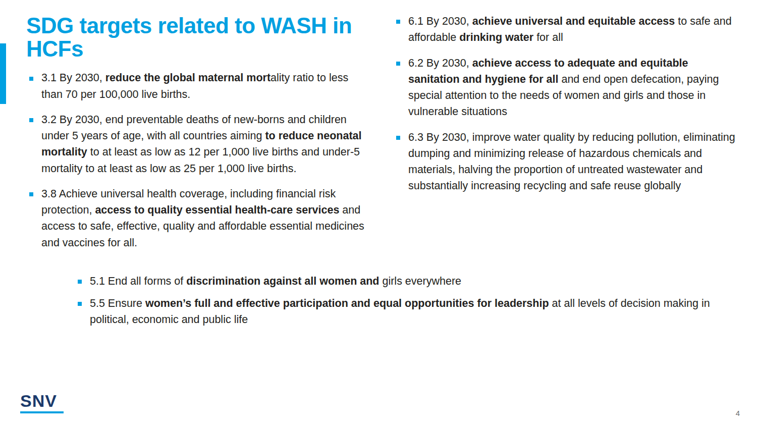SDG targets related to WASH in HCFs
3.1 By 2030, reduce the global maternal mortality ratio to less than 70 per 100,000 live births.
3.2 By 2030, end preventable deaths of new-borns and children under 5 years of age, with all countries aiming to reduce neonatal mortality to at least as low as 12 per 1,000 live births and under-5 mortality to at least as low as 25 per 1,000 live births.
3.8 Achieve universal health coverage, including financial risk protection, access to quality essential health-care services and access to safe, effective, quality and affordable essential medicines and vaccines for all.
6.1 By 2030, achieve universal and equitable access to safe and affordable drinking water for all
6.2 By 2030, achieve access to adequate and equitable sanitation and hygiene for all and end open defecation, paying special attention to the needs of women and girls and those in vulnerable situations
6.3 By 2030, improve water quality by reducing pollution, eliminating dumping and minimizing release of hazardous chemicals and materials, halving the proportion of untreated wastewater and substantially increasing recycling and safe reuse globally
5.1 End all forms of discrimination against all women and girls everywhere
5.5 Ensure women’s full and effective participation and equal opportunities for leadership at all levels of decision making in political, economic and public life
SNV
4